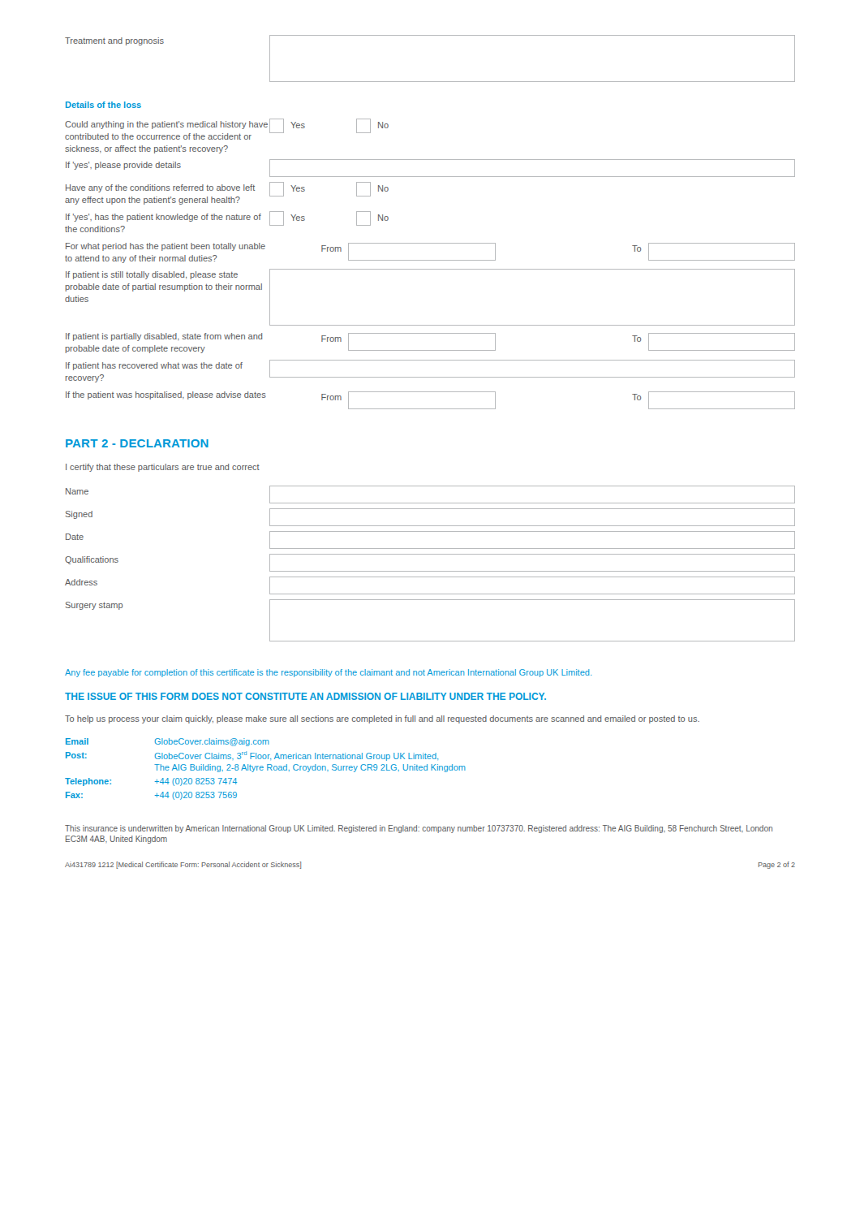| Treatment and prognosis | |
Details of the loss
| Could anything in the patient's medical history have contributed to the occurrence of the accident or sickness, or affect the patient's recovery? | Yes No |
| If 'yes', please provide details | |
| Have any of the conditions referred to above left any effect upon the patient's general health? | Yes No |
| If 'yes', has the patient knowledge of the nature of the conditions? | Yes No |
| For what period has the patient been totally unable to attend to any of their normal duties? | / From / / / To / / |
| If patient is still totally disabled, please state probable date of partial resumption to their normal duties | |
| If patient is partially disabled, state from when and probable date of complete recovery | / From / / / To / / |
| If patient has recovered what was the date of recovery? | |
| If the patient was hospitalised, please advise dates | / From / / / To / / |
PART 2 - DECLARATION
I certify that these particulars are true and correct
| Name | |
| Signed | |
| Date | |
| Qualifications | |
| Address | |
| Surgery stamp | |
Any fee payable for completion of this certificate is the responsibility of the claimant and not American International Group UK Limited.
THE ISSUE OF THIS FORM DOES NOT CONSTITUTE AN ADMISSION OF LIABILITY UNDER THE POLICY.
To help us process your claim quickly, please make sure all sections are completed in full and all requested documents are scanned and emailed or posted to us.
| Email | GlobeCover.claims@aig.com |
| Post: | GlobeCover Claims, 3 rd Floor, American International Group UK Limited, The AIG Building, 2-8 Altyre Road, Croydon, Surrey CR9 2LG, United Kingdom |
| Telephone: | +44 (0)20 8253 7474 |
| Fax: | +44 (0)20 8253 7569 |
This insurance is underwritten by American International Group UK Limited. Registered in England: company number 10737370. Registered address: The AIG Building, 58 Fenchurch Street, London EC3M 4AB, United Kingdom
Ai431789 1212 [Medical Certificate Form: Personal Accident or Sickness] Page 2 of 2